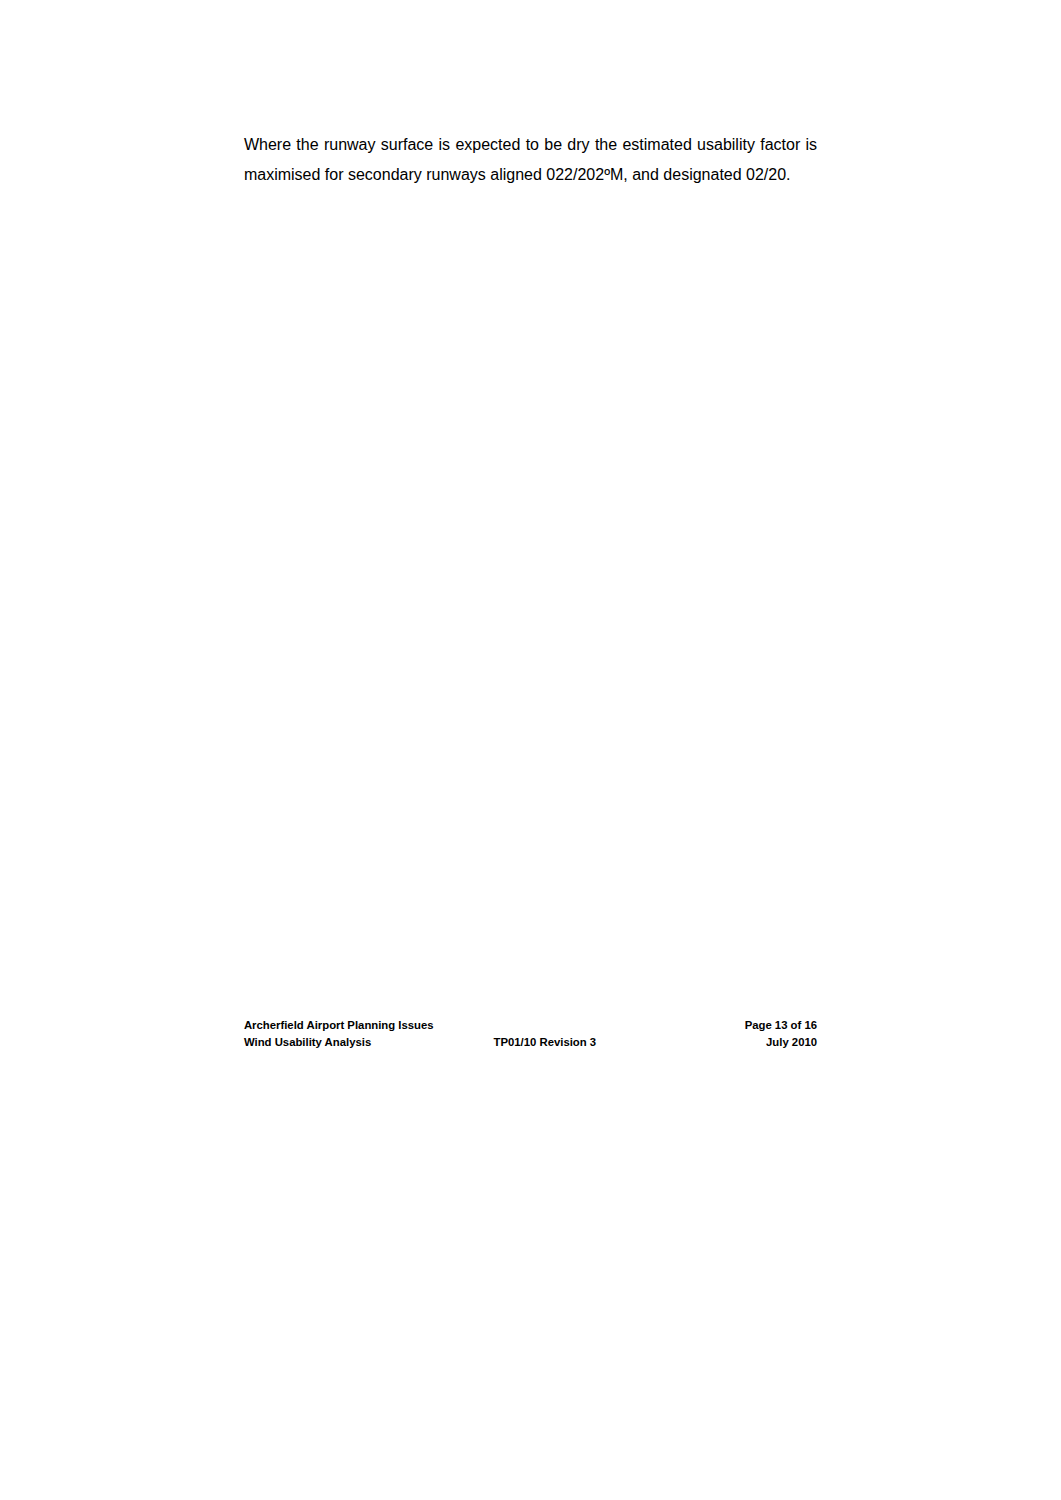Where the runway surface is expected to be dry the estimated usability factor is maximised for secondary runways aligned 022/202ºM, and designated 02/20.
| Archerfield Airport Planning Issues | | Page 13 of 16 |
| Wind Usability Analysis | TP01/10 Revision 3 | July 2010 |